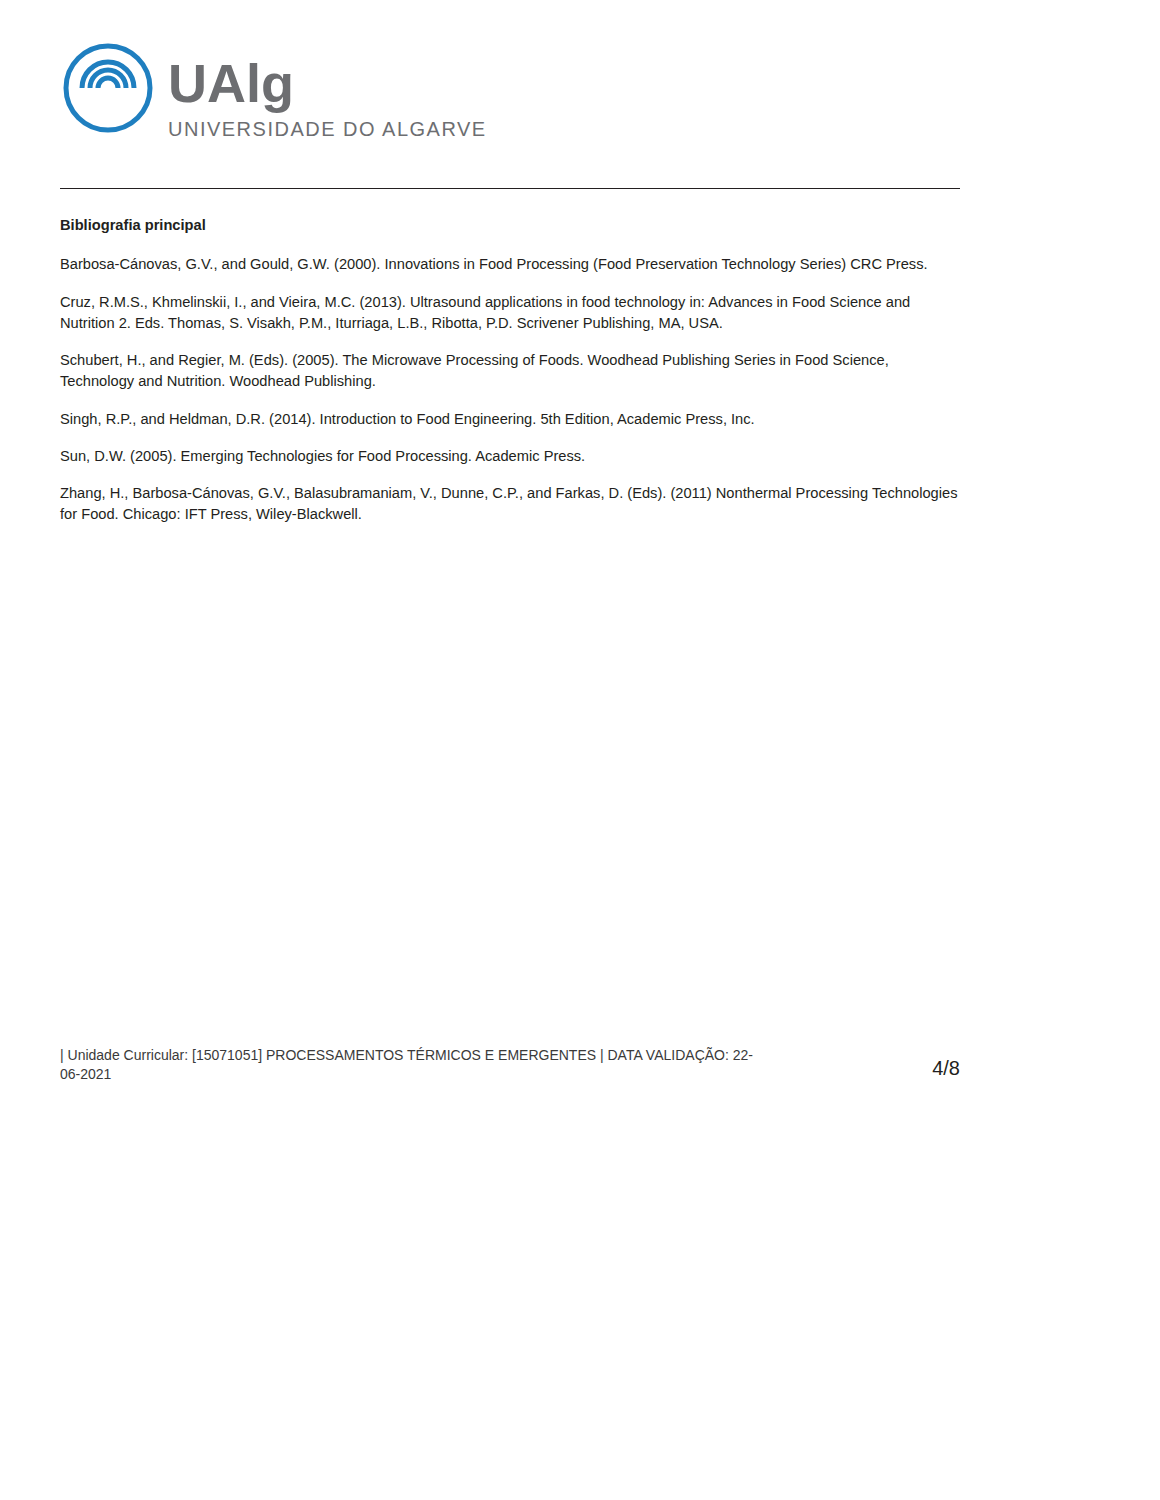UAlg UNIVERSIDADE DO ALGARVE
Bibliografia principal
Barbosa-Cánovas, G.V., and Gould, G.W. (2000). Innovations in Food Processing (Food Preservation Technology Series) CRC Press.
Cruz, R.M.S., Khmelinskii, I., and Vieira, M.C. (2013). Ultrasound applications in food technology in: Advances in Food Science and Nutrition 2. Eds. Thomas, S. Visakh, P.M., Iturriaga, L.B., Ribotta, P.D. Scrivener Publishing, MA, USA.
Schubert, H., and Regier, M. (Eds). (2005). The Microwave Processing of Foods. Woodhead Publishing Series in Food Science, Technology and Nutrition. Woodhead Publishing.
Singh, R.P., and Heldman, D.R. (2014). Introduction to Food Engineering. 5th Edition, Academic Press, Inc.
Sun, D.W. (2005). Emerging Technologies for Food Processing. Academic Press.
Zhang, H., Barbosa-Cánovas, G.V., Balasubramaniam, V., Dunne, C.P., and Farkas, D. (Eds). (2011) Nonthermal Processing Technologies for Food. Chicago: IFT Press, Wiley-Blackwell.
| Unidade Curricular: [15071051] PROCESSAMENTOS TÉRMICOS E EMERGENTES | DATA VALIDAÇÃO: 22-06-2021
4/8